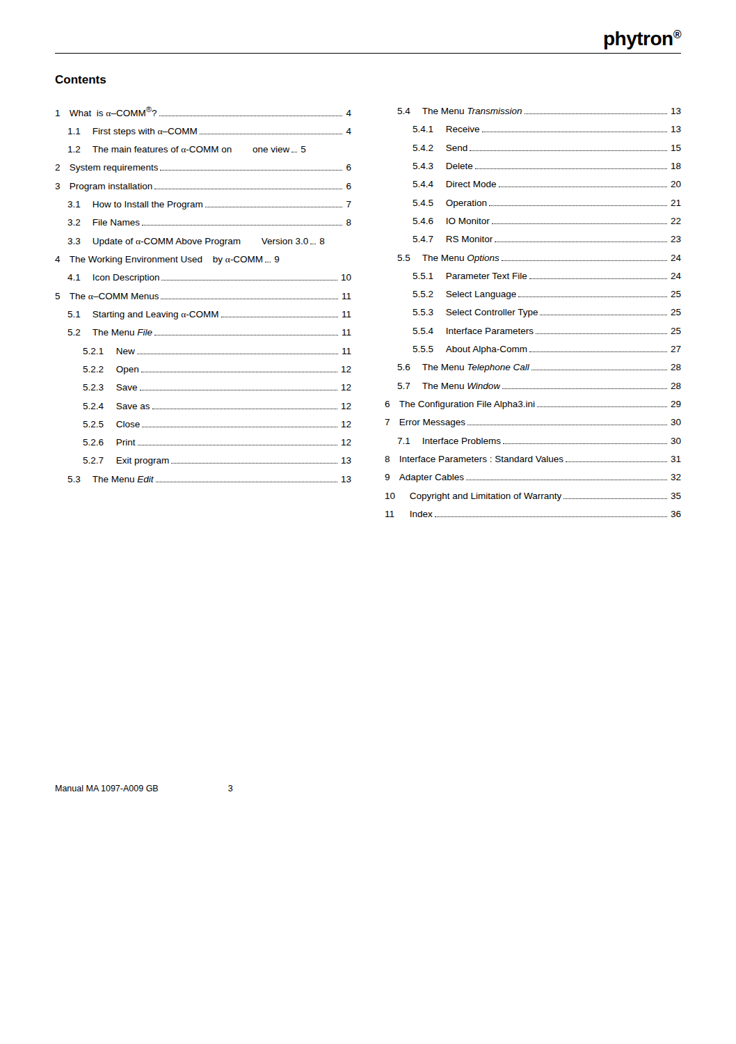phytron®
Contents
1 What is α–COMM®? 4
1.1 First steps with α–COMM 4
1.2 The main features of α-COMM on one view 5
2 System requirements 6
3 Program installation 6
3.1 How to Install the Program 7
3.2 File Names 8
3.3 Update of α-COMM Above Program Version 3.0 8
4 The Working Environment Used by α-COMM 9
4.1 Icon Description 10
5 The α–COMM Menus 11
5.1 Starting and Leaving α-COMM 11
5.2 The Menu File 11
5.2.1 New 11
5.2.2 Open 12
5.2.3 Save 12
5.2.4 Save as 12
5.2.5 Close 12
5.2.6 Print 12
5.2.7 Exit program 13
5.3 The Menu Edit 13
5.4 The Menu Transmission 13
5.4.1 Receive 13
5.4.2 Send 15
5.4.3 Delete 18
5.4.4 Direct Mode 20
5.4.5 Operation 21
5.4.6 IO Monitor 22
5.4.7 RS Monitor 23
5.5 The Menu Options 24
5.5.1 Parameter Text File 24
5.5.2 Select Language 25
5.5.3 Select Controller Type 25
5.5.4 Interface Parameters 25
5.5.5 About Alpha-Comm 27
5.6 The Menu Telephone Call 28
5.7 The Menu Window 28
6 The Configuration File Alpha3.ini 29
7 Error Messages 30
7.1 Interface Problems 30
8 Interface Parameters : Standard Values 31
9 Adapter Cables 32
10 Copyright and Limitation of Warranty 35
11 Index 36
Manual MA 1097-A009 GB 3